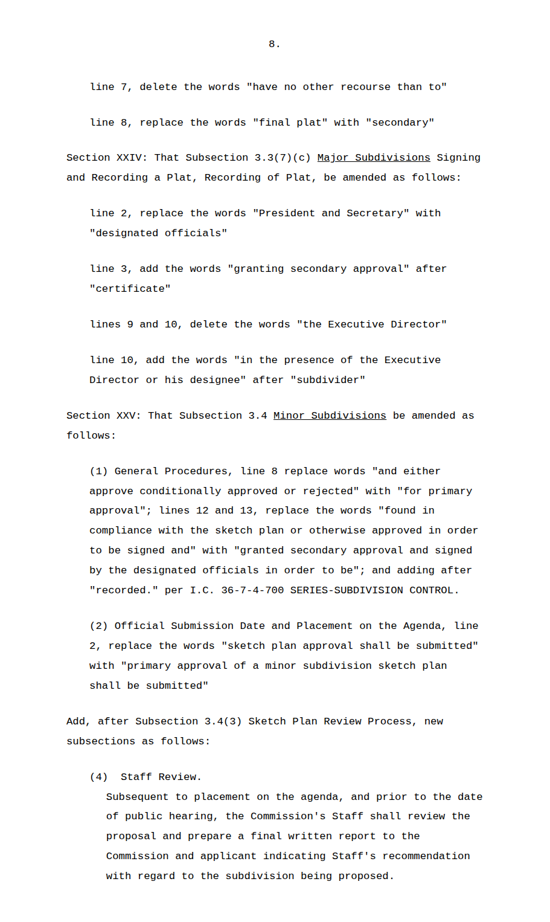8.
line 7, delete the words "have no other recourse than to"
line 8, replace the words "final plat" with "secondary"
Section XXIV: That Subsection 3.3(7)(c) Major Subdivisions Signing and Recording a Plat, Recording of Plat, be amended as follows:
line 2, replace the words "President and Secretary" with "designated officials"
line 3, add the words "granting secondary approval" after "certificate"
lines 9 and 10, delete the words "the Executive Director"
line 10, add the words "in the presence of the Executive Director or his designee" after "subdivider"
Section XXV: That Subsection 3.4 Minor Subdivisions be amended as follows:
(1) General Procedures, line 8 replace words "and either approve conditionally approved or rejected" with "for primary approval"; lines 12 and 13, replace the words "found in compliance with the sketch plan or otherwise approved in order to be signed and" with "granted secondary approval and signed by the designated officials in order to be"; and adding after "recorded." per I.C. 36-7-4-700 SERIES-SUBDIVISION CONTROL.
(2) Official Submission Date and Placement on the Agenda, line 2, replace the words "sketch plan approval shall be submitted" with "primary approval of a minor subdivision sketch plan shall be submitted"
Add, after Subsection 3.4(3) Sketch Plan Review Process, new subsections as follows:
(4) Staff Review.
Subsequent to placement on the agenda, and prior to the date of public hearing, the Commission's Staff shall review the proposal and prepare a final written report to the Commission and applicant indicating Staff's recommendation with regard to the subdivision being proposed.